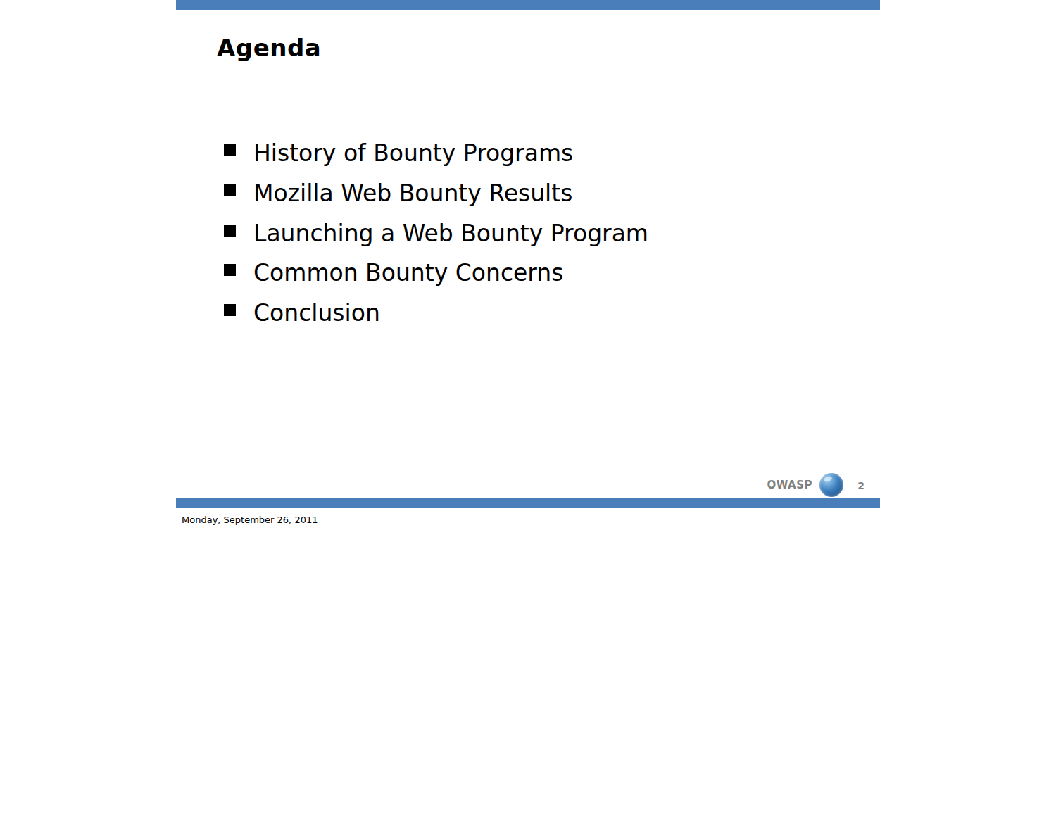Agenda
History of Bounty Programs
Mozilla Web Bounty Results
Launching a Web Bounty Program
Common Bounty Concerns
Conclusion
OWASP
2
Monday, September 26, 2011